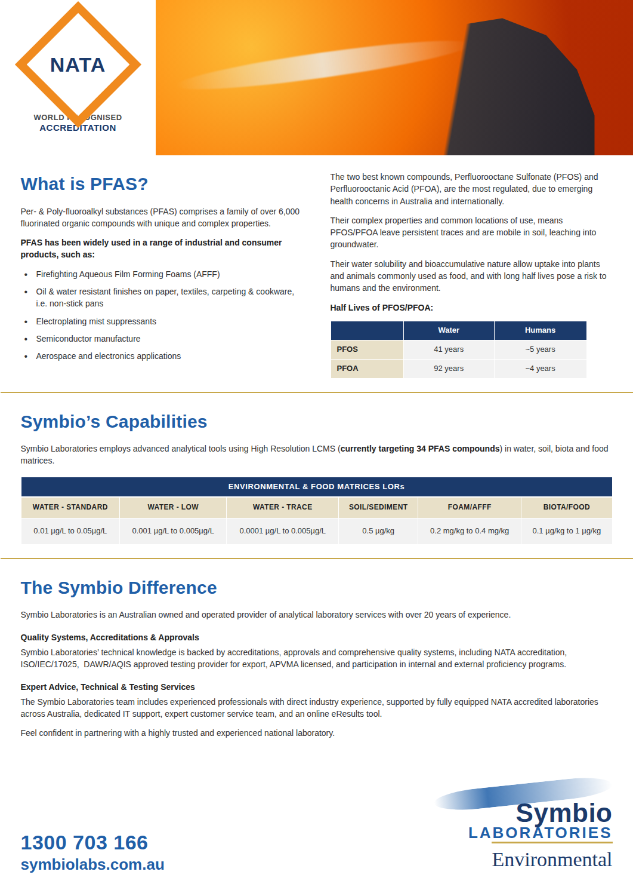NATA
WORLD RECOGNISED
ACCREDITATION
What is PFAS?
Per- & Poly-fluoroalkyl substances (PFAS) comprises a family of over 6,000 fluorinated organic compounds with unique and complex properties.
PFAS has been widely used in a range of industrial and consumer products, such as:
Firefighting Aqueous Film Forming Foams (AFFF)
Oil & water resistant finishes on paper, textiles, carpeting & cookware, i.e. non-stick pans
Electroplating mist suppressants
Semiconductor manufacture
Aerospace and electronics applications
The two best known compounds, Perfluorooctane Sulfonate (PFOS) and Perfluorooctanic Acid (PFOA), are the most regulated, due to emerging health concerns in Australia and internationally.
Their complex properties and common locations of use, means PFOS/PFOA leave persistent traces and are mobile in soil, leaching into groundwater.
Their water solubility and bioaccumulative nature allow uptake into plants and animals commonly used as food, and with long half lives pose a risk to humans and the environment.
Half Lives of PFOS/PFOA:
| | Water | Humans |
| --- | --- | --- |
| PFOS | 41 years | ~5 years |
| PFOA | 92 years | ~4 years |
Symbio’s Capabilities
Symbio Laboratories employs advanced analytical tools using High Resolution LCMS (currently targeting 34 PFAS compounds) in water, soil, biota and food matrices.
ENVIRONMENTAL & FOOD MATRICES LORs
| WATER - STANDARD | WATER - LOW | WATER - TRACE | SOIL/SEDIMENT | FOAM/AFFF | BIOTA/FOOD |
| --- | --- | --- | --- | --- | --- |
| 0.01 µg/L to 0.05µg/L | 0.001 µg/L to 0.005µg/L | 0.0001 µg/L to 0.005µg/L | 0.5 µg/kg | 0.2 mg/kg to 0.4 mg/kg | 0.1 µg/kg to 1 µg/kg |
The Symbio Difference
Symbio Laboratories is an Australian owned and operated provider of analytical laboratory services with over 20 years of experience.
Quality Systems, Accreditations & Approvals
Symbio Laboratories’ technical knowledge is backed by accreditations, approvals and comprehensive quality systems, including NATA accreditation, ISO/IEC/17025, DAWR/AQIS approved testing provider for export, APVMA licensed, and participation in internal and external proficiency programs.
Expert Advice, Technical & Testing Services
The Symbio Laboratories team includes experienced professionals with direct industry experience, supported by fully equipped NATA accredited laboratories across Australia, dedicated IT support, expert customer service team, and an online eResults tool.
Feel confident in partnering with a highly trusted and experienced national laboratory.
1300 703 166 symbiolabs.com.au
Symbio
LABORATORIES
Environmental